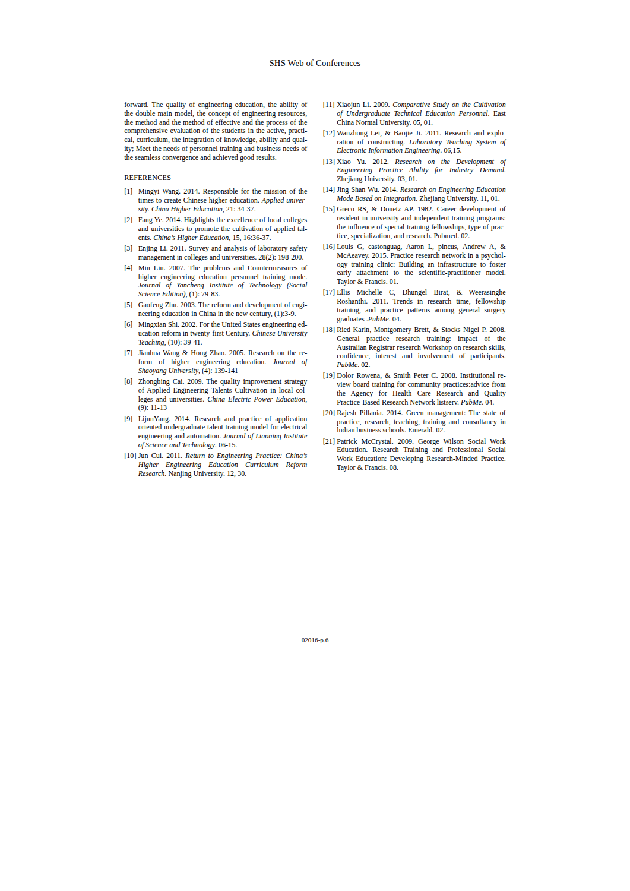SHS Web of Conferences
forward. The quality of engineering education, the ability of the double main model, the concept of engineering resources, the method and the method of effective and the process of the comprehensive evaluation of the students in the active, practical, curriculum, the integration of knowledge, ability and quality; Meet the needs of personnel training and business needs of the seamless convergence and achieved good results.
REFERENCES
Mingyi Wang. 2014. Responsible for the mission of the times to create Chinese higher education. Applied university. China Higher Education, 21: 34-37.
Fang Ye. 2014. Highlights the excellence of local colleges and universities to promote the cultivation of applied talents. China’s Higher Education, 15, 16:36-37.
Enjing Li. 2011. Survey and analysis of laboratory safety management in colleges and universities. 28(2): 198-200.
Min Liu. 2007. The problems and Countermeasures of higher engineering education personnel training mode. Journal of Yancheng Institute of Technology (Social Science Edition), (1): 79-83.
Gaofeng Zhu. 2003. The reform and development of engineering education in China in the new century, (1):3-9.
Mingxian Shi. 2002. For the United States engineering education reform in twenty-first Century. Chinese University Teaching, (10): 39-41.
Jianhua Wang & Hong Zhao. 2005. Research on the reform of higher engineering education. Journal of Shaoyang University, (4): 139-141
Zhongbing Cai. 2009. The quality improvement strategy of Applied Engineering Talents Cultivation in local colleges and universities. China Electric Power Education, (9): 11-13
LijunYang. 2014. Research and practice of application oriented undergraduate talent training model for electrical engineering and automation. Journal of Liaoning Institute of Science and Technology. 06-15.
Jun Cui. 2011. Return to Engineering Practice: China’s Higher Engineering Education Curriculum Reform Research. Nanjing University. 12, 30.
Xiaojun Li. 2009. Comparative Study on the Cultivation of Undergraduate Technical Education Personnel. East China Normal University. 05, 01.
Wanzhong Lei, & Baojie Ji. 2011. Research and exploration of constructing. Laboratory Teaching System of Electronic Information Engineering. 06,15.
Xiao Yu. 2012. Research on the Development of Engineering Practice Ability for Industry Demand. Zhejiang University. 03, 01.
Jing Shan Wu. 2014. Research on Engineering Education Mode Based on Integration. Zhejiang University. 11, 01.
Greco RS, & Donetz AP. 1982. Career development of resident in university and independent training programs: the influence of special training fellowships, type of practice, specialization, and research. Pubmed. 02.
Louis G, castonguag, Aaron L, pincus, Andrew A, & McAeavey. 2015. Practice research network in a psychology training clinic: Building an infrastructure to foster early attachment to the scientific-practitioner model. Taylor & Francis. 01.
Ellis Michelle C, Dhungel Birat, & Weerasinghe Roshanthi. 2011. Trends in research time, fellowship training, and practice patterns among general surgery graduates .PubMe. 04.
Ried Karin, Montgomery Brett, & Stocks Nigel P. 2008. General practice research training: impact of the Australian Registrar research Workshop on research skills, confidence, interest and involvement of participants. PubMe. 02.
Dolor Rowena, & Smith Peter C. 2008. Institutional review board training for community practices:advice from the Agency for Health Care Research and Quality Practice-Based Research Network listserv. PubMe. 04.
Rajesh Pillania. 2014. Green management: The state of practice, research, teaching, training and consultancy in lndian business schools. Emerald. 02.
Patrick McCrystal. 2009. George Wilson Social Work Education. Research Training and Professional Social Work Education: Developing Research-Minded Practice. Taylor & Francis. 08.
02016-p.6